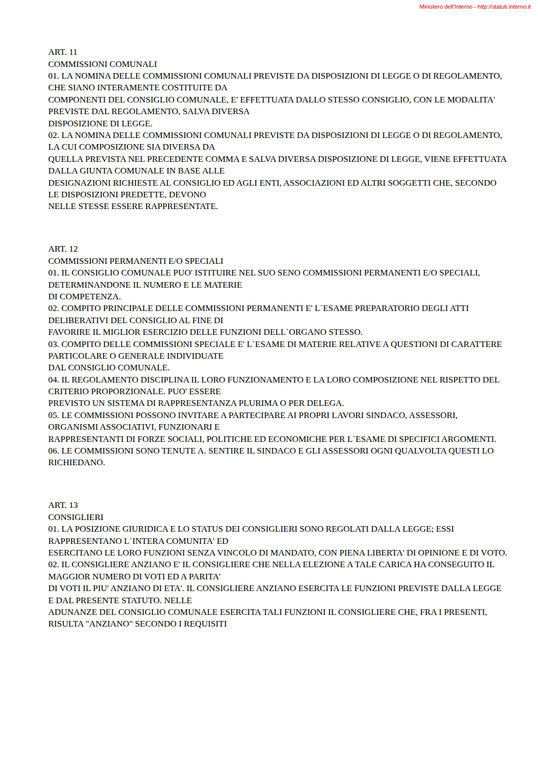Ministero dell'Interno - http://statuti.interno.it
ART. 11
COMMISSIONI COMUNALI
01. LA NOMINA DELLE COMMISSIONI COMUNALI PREVISTE DA DISPOSIZIONI DI LEGGE O DI REGOLAMENTO, CHE SIANO INTERAMENTE COSTITUITE DA
COMPONENTI DEL CONSIGLIO COMUNALE, E' EFFETTUATA DALLO STESSO CONSIGLIO, CON LE MODALITA' PREVISTE DAL REGOLAMENTO, SALVA DIVERSA
DISPOSIZIONE DI LEGGE.
02. LA NOMINA DELLE COMMISSIONI COMUNALI PREVISTE DA DISPOSIZIONI DI LEGGE O DI REGOLAMENTO, LA CUI COMPOSIZIONE SIA DIVERSA DA
QUELLA PREVISTA NEL PRECEDENTE COMMA E SALVA DIVERSA DISPOSIZIONE DI LEGGE, VIENE EFFETTUATA DALLA GIUNTA COMUNALE IN BASE ALLE
DESIGNAZIONI RICHIESTE AL CONSIGLIO ED AGLI ENTI, ASSOCIAZIONI ED ALTRI SOGGETTI CHE, SECONDO LE DISPOSIZIONI PREDETTE, DEVONO
NELLE STESSE ESSERE RAPPRESENTATE.
ART. 12
COMMISSIONI PERMANENTI E/O SPECIALI
01. IL CONSIGLIO COMUNALE PUO' ISTITUIRE NEL SUO SENO COMMISSIONI PERMANENTI E/O SPECIALI, DETERMINANDONE IL NUMERO E LE MATERIE
DI COMPETENZA.
02. COMPITO PRINCIPALE DELLE COMMISSIONI PERMANENTI E' L`ESAME PREPARATORIO DEGLI ATTI DELIBERATIVI DEL CONSIGLIO AL FINE DI
FAVORIRE IL MIGLIOR ESERCIZIO DELLE FUNZIONI DELL`ORGANO STESSO.
03. COMPITO DELLE COMMISSIONI SPECIALE E' L`ESAME DI MATERIE RELATIVE A QUESTIONI DI CARATTERE PARTICOLARE O GENERALE INDIVIDUATE
DAL CONSIGLIO COMUNALE.
04. IL REGOLAMENTO DISCIPLINA IL LORO FUNZIONAMENTO E LA LORO COMPOSIZIONE NEL RISPETTO DEL CRITERIO PROPORZIONALE. PUO' ESSERE
PREVISTO UN SISTEMA DI RAPPRESENTANZA PLURIMA O PER DELEGA.
05. LE COMMISSIONI POSSONO INVITARE A PARTECIPARE AI PROPRI LAVORI SINDACO, ASSESSORI, ORGANISMI ASSOCIATIVI, FUNZIONARI E
RAPPRESENTANTI DI FORZE SOCIALI, POLITICHE ED ECONOMICHE PER L`ESAME DI SPECIFICI ARGOMENTI.
06. LE COMMISSIONI SONO TENUTE A. SENTIRE IL SINDACO E GLI ASSESSORI OGNI QUALVOLTA QUESTI LO RICHIEDANO.
ART. 13
CONSIGLIERI
01. LA POSIZIONE GIURIDICA E LO STATUS DEI CONSIGLIERI SONO REGOLATI DALLA LEGGE; ESSI RAPPRESENTANO L`INTERA COMUNITA' ED
ESERCITANO LE LORO FUNZIONI SENZA VINCOLO DI MANDATO, CON PIENA LIBERTA' DI OPINIONE E DI VOTO.
02. IL CONSIGLIERE ANZIANO E' IL CONSIGLIERE CHE NELLA ELEZIONE A TALE CARICA HA CONSEGUITO IL MAGGIOR NUMERO DI VOTI ED A PARITA'
DI VOTI IL PIU' ANZIANO DI ETA'. IL CONSIGLIERE ANZIANO ESERCITA LE FUNZIONI PREVISTE DALLA LEGGE E DAL PRESENTE STATUTO. NELLE
ADUNANZE DEL CONSIGLIO COMUNALE ESERCITA TALI FUNZIONI IL CONSIGLIERE CHE, FRA I PRESENTI, RISULTA "ANZIANO" SECONDO I REQUISITI